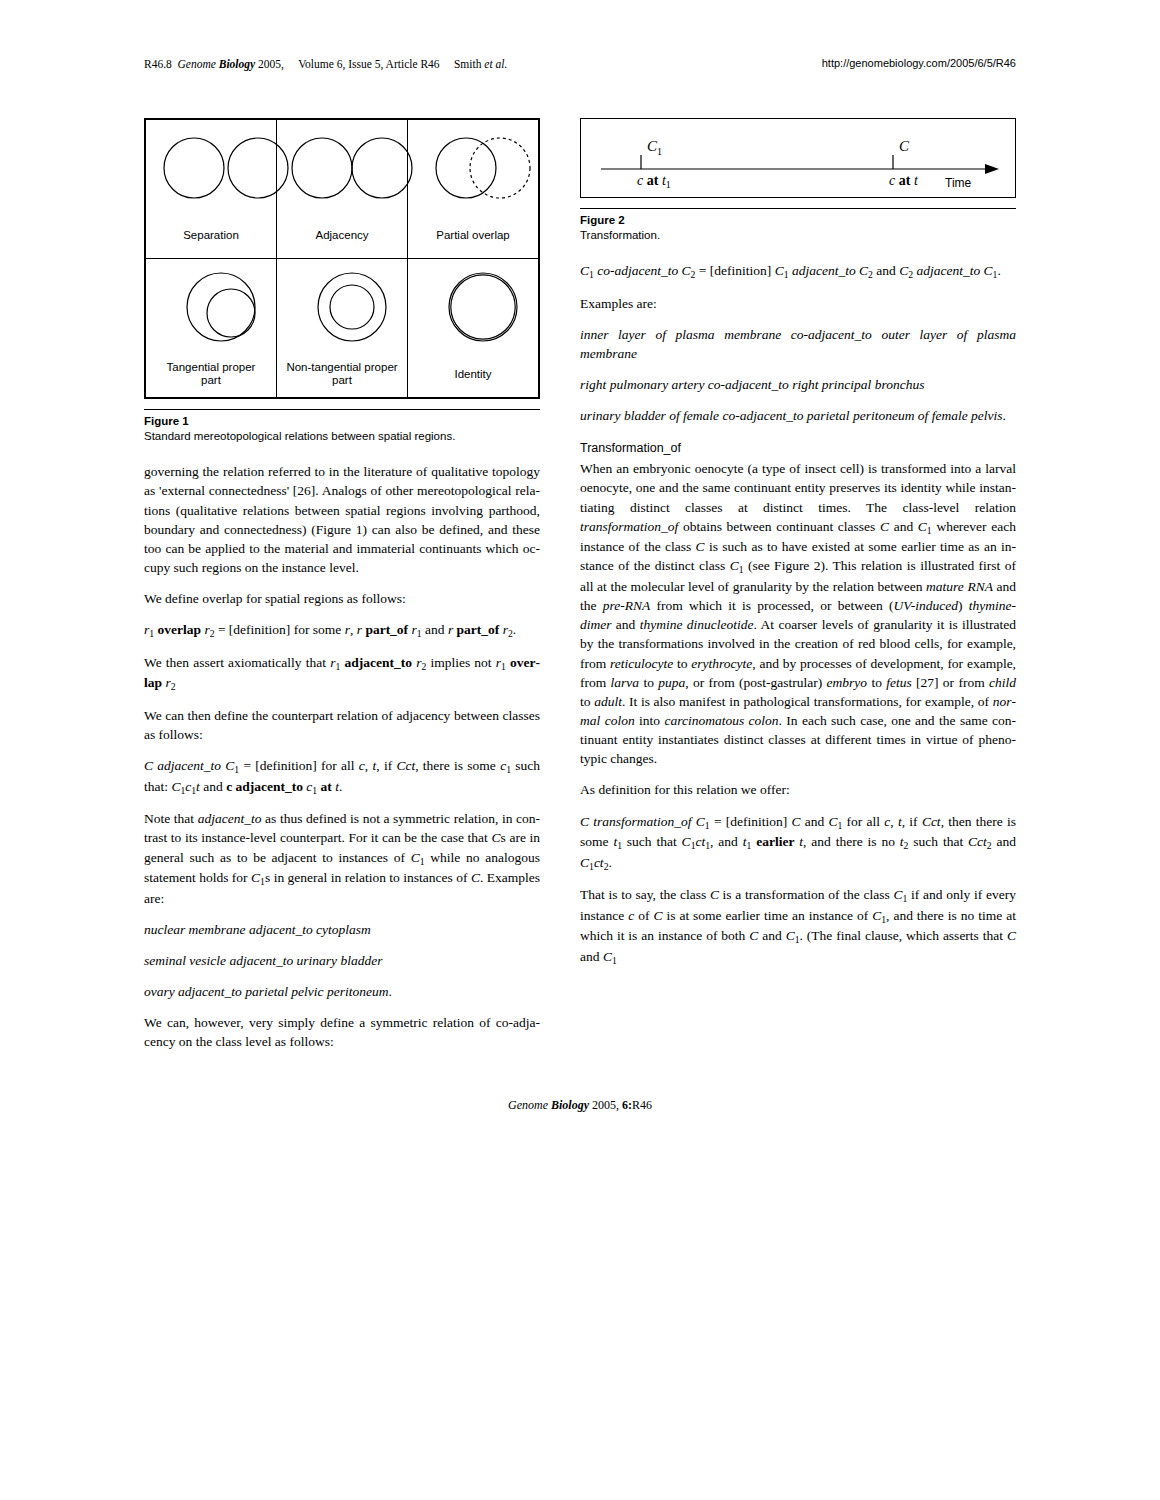R46.8 Genome Biology 2005, Volume 6, Issue 5, Article R46 Smith et al. http://genomebiology.com/2005/6/5/R46
| Separation | Adjacency | Partial overlap |
| Tangential proper part | Non-tangential proper part | Identity |
Figure 1 Standard mereotopological relations between spatial regions.
governing the relation referred to in the literature of qualitative topology as 'external connectedness' [26]. Analogs of other mereotopological relations (qualitative relations between spatial regions involving parthood, boundary and connectedness) (Figure 1) can also be defined, and these too can be applied to the material and immaterial continuants which occupy such regions on the instance level.
We define overlap for spatial regions as follows:
r1 overlap r2 = [definition] for some r, r part_of r1 and r part_of r2.
We then assert axiomatically that r1 adjacent_to r2 implies not r1 overlap r2
We can then define the counterpart relation of adjacency between classes as follows:
C adjacent_to C1 = [definition] for all c, t, if Cct, there is some c1 such that: C1c1t and c adjacent_to c1 at t.
Note that adjacent_to as thus defined is not a symmetric relation, in contrast to its instance-level counterpart. For it can be the case that Cs are in general such as to be adjacent to instances of C1 while no analogous statement holds for C1s in general in relation to instances of C. Examples are:
nuclear membrane adjacent_to cytoplasm
seminal vesicle adjacent_to urinary bladder
ovary adjacent_to parietal pelvic peritoneum.
We can, however, very simply define a symmetric relation of co-adjacency on the class level as follows:
C 1 C c at t1 c at t Time
Figure 2 Transformation.
C1 co-adjacent_to C2 = [definition] C1 adjacent_to C2 and C2 adjacent_to C1.
Examples are:
inner layer of plasma membrane co-adjacent_to outer layer of plasma membrane
right pulmonary artery co-adjacent_to right principal bronchus
urinary bladder of female co-adjacent_to parietal peritoneum of female pelvis.
Transformation_of
When an embryonic oenocyte (a type of insect cell) is transformed into a larval oenocyte, one and the same continuant entity preserves its identity while instantiating distinct classes at distinct times. The class-level relation transformation_of obtains between continuant classes C and C1 wherever each instance of the class C is such as to have existed at some earlier time as an instance of the distinct class C1 (see Figure 2). This relation is illustrated first of all at the molecular level of granularity by the relation between mature RNA and the pre-RNA from which it is processed, or between (UV-induced) thymine-dimer and thymine dinucleotide. At coarser levels of granularity it is illustrated by the transformations involved in the creation of red blood cells, for example, from reticulocyte to erythrocyte, and by processes of development, for example, from larva to pupa, or from (post-gastrular) embryo to fetus [27] or from child to adult. It is also manifest in pathological transformations, for example, of normal colon into carcinomatous colon. In each such case, one and the same continuant entity instantiates distinct classes at different times in virtue of phenotypic changes.
As definition for this relation we offer:
C transformation_of C1 = [definition] C and C1 for all c, t, if Cct, then there is some t1 such that C1ct1, and t1 earlier t, and there is no t2 such that Cct2 and C1ct2.
That is to say, the class C is a transformation of the class C1 if and only if every instance c of C is at some earlier time an instance of C1, and there is no time at which it is an instance of both C and C1. (The final clause, which asserts that C and C1
Genome Biology 2005, 6: R46